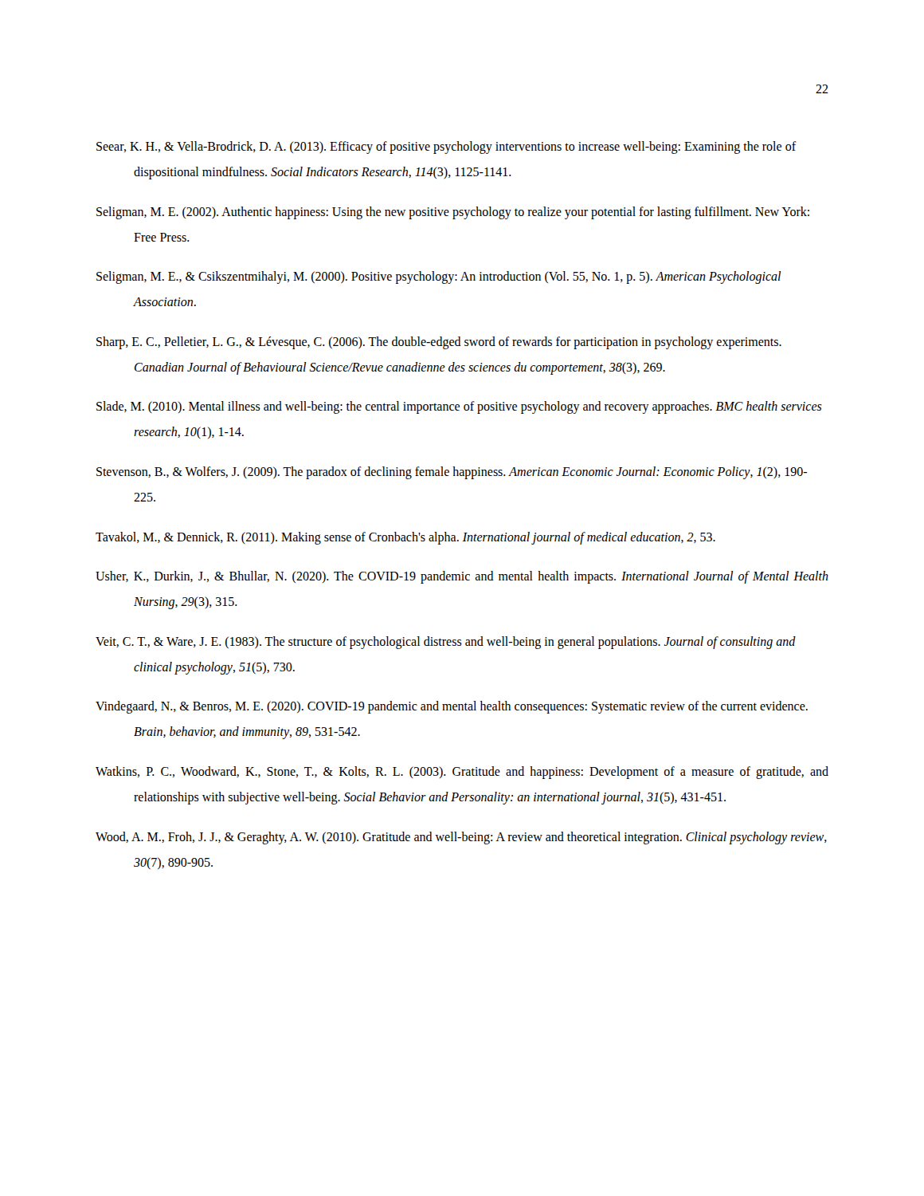22
Seear, K. H., & Vella-Brodrick, D. A. (2013). Efficacy of positive psychology interventions to increase well-being: Examining the role of dispositional mindfulness. Social Indicators Research, 114(3), 1125-1141.
Seligman, M. E. (2002). Authentic happiness: Using the new positive psychology to realize your potential for lasting fulfillment. New York: Free Press.
Seligman, M. E., & Csikszentmihalyi, M. (2000). Positive psychology: An introduction (Vol. 55, No. 1, p. 5). American Psychological Association.
Sharp, E. C., Pelletier, L. G., & Lévesque, C. (2006). The double-edged sword of rewards for participation in psychology experiments. Canadian Journal of Behavioural Science/Revue canadienne des sciences du comportement, 38(3), 269.
Slade, M. (2010). Mental illness and well-being: the central importance of positive psychology and recovery approaches. BMC health services research, 10(1), 1-14.
Stevenson, B., & Wolfers, J. (2009). The paradox of declining female happiness. American Economic Journal: Economic Policy, 1(2), 190-225.
Tavakol, M., & Dennick, R. (2011). Making sense of Cronbach's alpha. International journal of medical education, 2, 53.
Usher, K., Durkin, J., & Bhullar, N. (2020). The COVID-19 pandemic and mental health impacts. International Journal of Mental Health Nursing, 29(3), 315.
Veit, C. T., & Ware, J. E. (1983). The structure of psychological distress and well-being in general populations. Journal of consulting and clinical psychology, 51(5), 730.
Vindegaard, N., & Benros, M. E. (2020). COVID-19 pandemic and mental health consequences: Systematic review of the current evidence. Brain, behavior, and immunity, 89, 531-542.
Watkins, P. C., Woodward, K., Stone, T., & Kolts, R. L. (2003). Gratitude and happiness: Development of a measure of gratitude, and relationships with subjective well-being. Social Behavior and Personality: an international journal, 31(5), 431-451.
Wood, A. M., Froh, J. J., & Geraghty, A. W. (2010). Gratitude and well-being: A review and theoretical integration. Clinical psychology review, 30(7), 890-905.